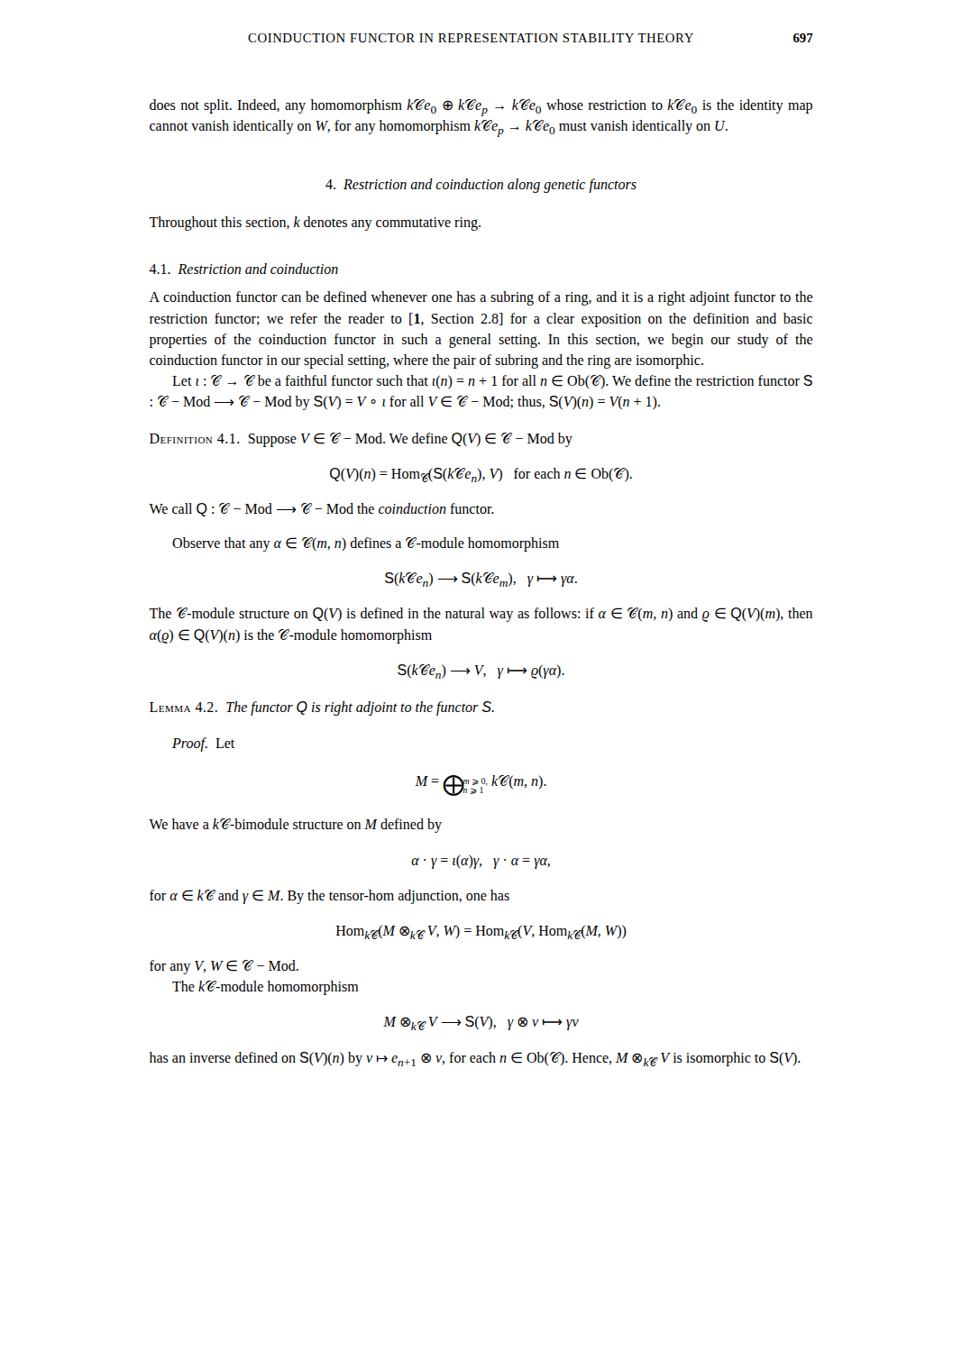COINDUCTION FUNCTOR IN REPRESENTATION STABILITY THEORY 697
does not split. Indeed, any homomorphism k𝒞e0 ⊕ k𝒞ep → k𝒞e0 whose restriction to k𝒞e0 is the identity map cannot vanish identically on W, for any homomorphism k𝒞ep → k𝒞e0 must vanish identically on U.
4. Restriction and coinduction along genetic functors
Throughout this section, k denotes any commutative ring.
4.1. Restriction and coinduction
A coinduction functor can be defined whenever one has a subring of a ring, and it is a right adjoint functor to the restriction functor; we refer the reader to [1, Section 2.8] for a clear exposition on the definition and basic properties of the coinduction functor in such a general setting. In this section, we begin our study of the coinduction functor in our special setting, where the pair of subring and the ring are isomorphic.
Let ι : 𝒞 → 𝒞 be a faithful functor such that ι(n) = n + 1 for all n ∈ Ob(𝒞). We define the restriction functor S : 𝒞 − Mod ⟶ 𝒞 − Mod by S(V) = V ∘ ι for all V ∈ 𝒞 − Mod; thus, S(V)(n) = V(n + 1).
Definition 4.1. Suppose V ∈ 𝒞 − Mod. We define Q(V) ∈ 𝒞 − Mod by
Q(V)(n) = Hom𝒞(S(k𝒞en), V) for each n ∈ Ob(𝒞).
We call Q : 𝒞 − Mod ⟶ 𝒞 − Mod the coinduction functor.
Observe that any α ∈ 𝒞(m, n) defines a 𝒞-module homomorphism
S(k𝒞en) ⟶ S(k𝒞em), γ ⟼ γα.
The 𝒞-module structure on Q(V) is defined in the natural way as follows: if α ∈ 𝒞(m, n) and ϱ ∈ Q(V)(m), then α(ϱ) ∈ Q(V)(n) is the 𝒞-module homomorphism
S(k𝒞en) ⟶ V, γ ⟼ ϱ(γα).
Lemma 4.2. The functor Q is right adjoint to the functor S.
Proof. Let
M = ⨁m ⩾ 0,
n ⩾ 1 k𝒞(m, n).
We have a k𝒞-bimodule structure on M defined by
α · γ = ι(α)γ, γ · α = γα,
for α ∈ k𝒞 and γ ∈ M. By the tensor-hom adjunction, one has
Homk𝒞(M ⊗k𝒞 V, W) = Homk𝒞(V, Homk𝒞(M, W))
for any V, W ∈ 𝒞 − Mod.
The k𝒞-module homomorphism
M ⊗k𝒞 V ⟶ S(V), γ ⊗ v ⟼ γv
has an inverse defined on S(V)(n) by v ↦ en+1 ⊗ v, for each n ∈ Ob(𝒞). Hence, M ⊗k𝒞 V is isomorphic to S(V).